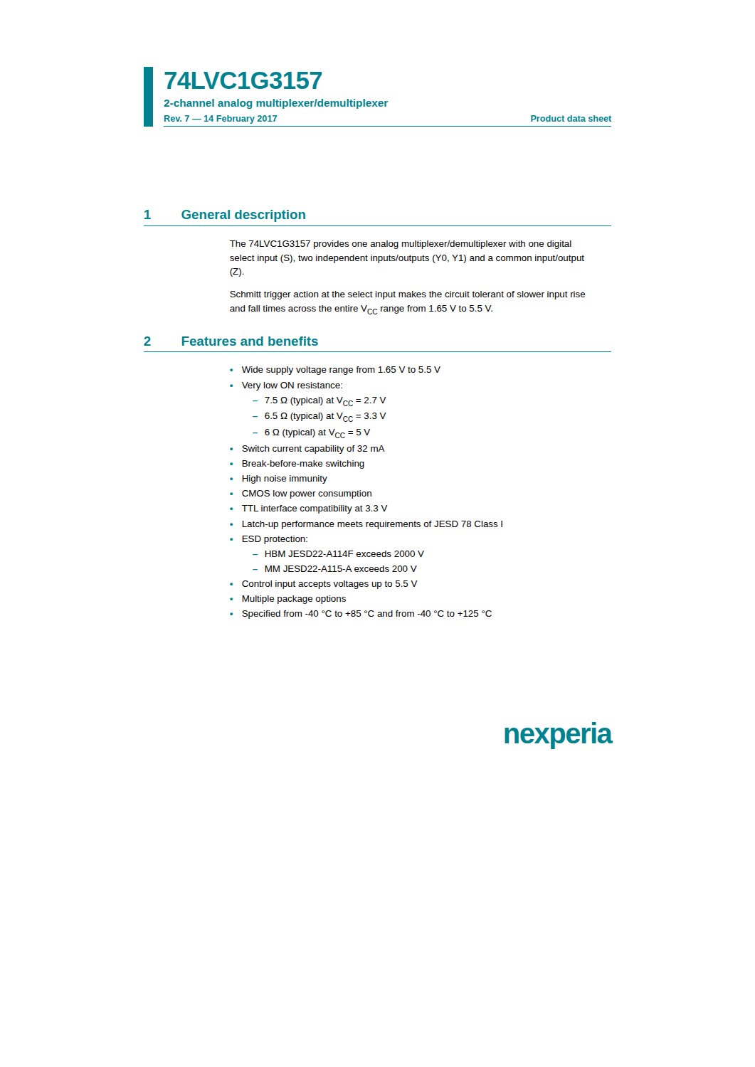74LVC1G3157
2-channel analog multiplexer/demultiplexer
Rev. 7 — 14 February 2017 Product data sheet
1 General description
The 74LVC1G3157 provides one analog multiplexer/demultiplexer with one digital select input (S), two independent inputs/outputs (Y0, Y1) and a common input/output (Z).
Schmitt trigger action at the select input makes the circuit tolerant of slower input rise and fall times across the entire VCC range from 1.65 V to 5.5 V.
2 Features and benefits
Wide supply voltage range from 1.65 V to 5.5 V
Very low ON resistance:
7.5 Ω (typical) at VCC = 2.7 V
6.5 Ω (typical) at VCC = 3.3 V
6 Ω (typical) at VCC = 5 V
Switch current capability of 32 mA
Break-before-make switching
High noise immunity
CMOS low power consumption
TTL interface compatibility at 3.3 V
Latch-up performance meets requirements of JESD 78 Class I
ESD protection:
HBM JESD22-A114F exceeds 2000 V
MM JESD22-A115-A exceeds 200 V
Control input accepts voltages up to 5.5 V
Multiple package options
Specified from -40 °C to +85 °C and from -40 °C to +125 °C
nexperia